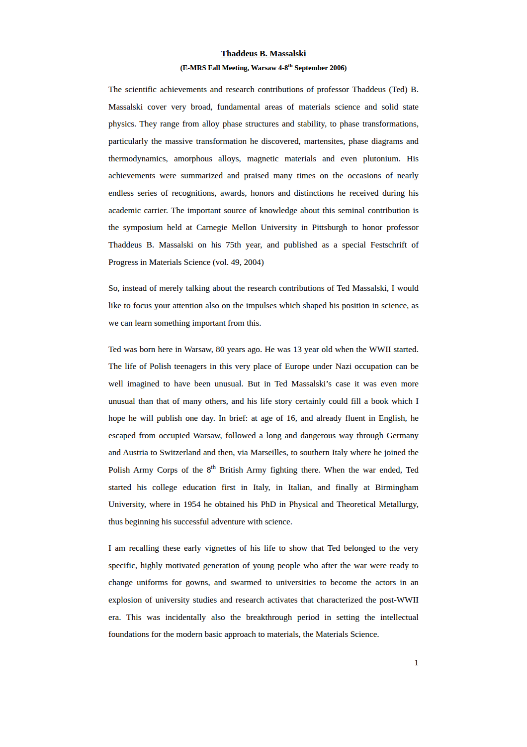Thaddeus B. Massalski
(E-MRS Fall Meeting, Warsaw 4-8th September 2006)
The scientific achievements and research contributions of professor Thaddeus (Ted) B. Massalski cover very broad, fundamental areas of materials science and solid state physics. They range from alloy phase structures and stability, to phase transformations, particularly the massive transformation he discovered, martensites, phase diagrams and thermodynamics, amorphous alloys, magnetic materials and even plutonium. His achievements were summarized and praised many times on the occasions of nearly endless series of recognitions, awards, honors and distinctions he received during his academic carrier. The important source of knowledge about this seminal contribution is the symposium held at Carnegie Mellon University in Pittsburgh to honor professor Thaddeus B. Massalski on his 75th year, and published as a special Festschrift of Progress in Materials Science (vol. 49, 2004)
So, instead of merely talking about the research contributions of Ted Massalski, I would like to focus your attention also on the impulses which shaped his position in science, as we can learn something important from this.
Ted was born here in Warsaw, 80 years ago. He was 13 year old when the WWII started. The life of Polish teenagers in this very place of Europe under Nazi occupation can be well imagined to have been unusual. But in Ted Massalski’s case it was even more unusual than that of many others, and his life story certainly could fill a book which I hope he will publish one day. In brief: at age of 16, and already fluent in English, he escaped from occupied Warsaw, followed a long and dangerous way through Germany and Austria to Switzerland and then, via Marseilles, to southern Italy where he joined the Polish Army Corps of the 8th British Army fighting there. When the war ended, Ted started his college education first in Italy, in Italian, and finally at Birmingham University, where in 1954 he obtained his PhD in Physical and Theoretical Metallurgy, thus beginning his successful adventure with science.
I am recalling these early vignettes of his life to show that Ted belonged to the very specific, highly motivated generation of young people who after the war were ready to change uniforms for gowns, and swarmed to universities to become the actors in an explosion of university studies and research activates that characterized the post-WWII era. This was incidentally also the breakthrough period in setting the intellectual foundations for the modern basic approach to materials, the Materials Science.
1